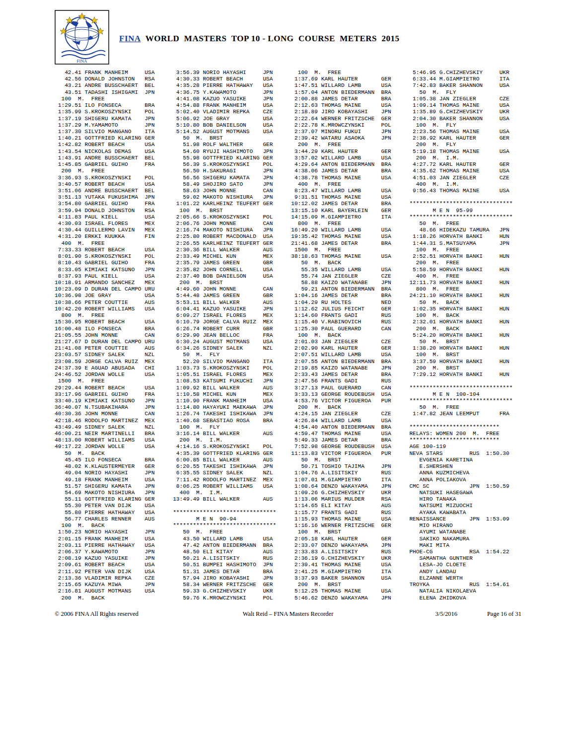FINA
FINA WORLD MASTERS TOP 10 - LONG COURSE METERS 2015
42.41 FRANK MANHEIM USA 42.56 DONALD JOHNSTON RSA 43.21 ANDRE BUSSCHAERT BEL 43.51 TADASHI ISHIGAMI JPN 100 M. FREE 1:29.51 ILO FONSECA BRA 1:35.99 S.KROKOSZYNSKI POL 1:37.19 SHIGERU KAMATA JPN 1:37.29 M.YAMAMOTO JPN 1:37.30 SILVIO MANGANO ITA 1:40.21 GOTTFRIED KLARING GER 1:42.82 ROBERT BEACH USA 1:43.54 NICKOLAS DEMAS USA 1:43.91 ANDRE BUSSCHAERT BEL 1:45.85 GABRIEL GUIHO FRA 200 M. FREE 3:36.93 S.KROKOSZYNSKI POL 3:40.57 ROBERT BEACH USA 3:51.06 ANDRE BUSSCHAERT BEL 3:51.13 YUTAKA FUKUSHIMA JPN 3:54.80 GABRIEL GUIHO FRA 3:59.94 DONALD JOHNSTON RSA 4:11.83 PAUL KIELL USA 4:30.03 ISRAEL FLORES MEX 4:30.44 GUILLERMO LAVIN MEX 4:31.20 ERKKI KUUKKA FIN 400 M. FREE 7:33.33 ROBERT BEACH USA 8:01.90 S.KROKOSZYNSKI POL 8:10.43 GABRIEL GUIHO FRA 8:33.05 KIMIAKI KATSUNO JPN 8:37.93 PAUL KIELL USA 10:18.91 ARMANDO SANCHEZ MEX 10:23.09 D DURAN DEL CAMPO URU 10:36.98 JOE GRAY USA 10:38.66 PETER COUTTIE AUS 10:42.20 ROBERT WILLIAMS USA 800 M. FREE 15:30.95 ROBERT BEACH USA 16:00.48 ILO FONSECA BRA 21:05.55 JOHN MONNE CAN 21:27.67 D DURAN DEL CAMPO URU 21:41.08 PETER COUTTIE AUS 23:03.57 SIDNEY SALEK NZL 23:08.59 JORGE CALVA RUIZ MEX 24:37.39 E AGUAD ABUSADA CHI 24:46.52 JORDAN WOLLE USA 1500 M. FREE 29:29.44 ROBERT BEACH USA 33:17.96 GABRIEL GUIHO FRA 33:40.19 KIMIAKI KATSUNO JPN 36:40.07 N.TSUBAKIHARA JPN 40:30.36 JOHN MONNE CAN 42:18.46 RODOLFO MARTINEZ MEX 43:49.49 SIDNEY SALEK NZL 46:00.21 NEIR MARTINELLI BRA 48:13.00 ROBERT WILLIAMS USA 49:17.22 JORDAN WOLLE USA 50 M. BACK 45.45 ILO FONSECA BRA 48.02 K.KLAUSTERMEYER GER 49.04 NORIO HAYASHI JPN 49.18 FRANK MANHEIM USA 51.57 SHIGERU KAMATA JPN 54.69 MAKOTO NISHIURA JPN 55.11 GOTTFRIED KLARING GER 55.30 PETER VAN DIJK USA 55.80 PIERRE HATHAWAY USA 56.77 CHARLES RENNER AUS 100 M. BACK 1:50.23 NORIO HAYASHI JPN 2:01.15 FRANK MANHEIM USA 2:03.11 PIERRE HATHAWAY USA 2:06.37 Y.KAWAMOTO JPN 2:08.19 KAZUO YASUIKE JPN 2:09.61 ROBERT BEACH USA 2:11.92 PETER VAN DIJK USA 2:13.36 VLADIMIR REPKA CZE 2:15.65 KAZUYA MIWA JPN 2:16.81 AUGUST MOTMANS USA 200 M. BACK
3:56.39 NORIO HAYASHI JPN 4:30.33 ROBERT BEACH USA 4:35.28 PIERRE HATHAWAY USA 4:36.75 Y.KAWAMOTO JPN 4:41.08 KAZUO YASUIKE JPN 4:54.88 FRANK MANHEIM USA 5:02.40 VLADIMIR REPKA CZE 5:06.92 JOE GRAY USA 5:10.80 BOB DANIELSON USA 5:14.52 AUGUST MOTMANS USA 50 M. BRST 51.98 ROLF WALTHER GER 54.60 RYUJI HASHIMOTO JPN 55.98 GOTTFRIED KLARING GER 56.39 S.KROKOSZYNSKI POL 56.50 H.SAKURAGI JPN 56.56 SHIGERU KAMATA JPN 58.49 SHOJIRO SATO JPN 58.63 JOHN MONNE CAN 59.02 MAKOTO NISHIURA JPN 1:01.22 KARLHEINZ TEUFERT GER 100 M. BRST 2:05.66 S.KROKOSZYNSKI POL 2:06.76 JOHN MONNE CAN 2:16.74 MAKOTO NISHIURA JPN 2:25.80 ROBERT MACDONALD USA 2:26.55 KARLHEINZ TEUFERT GER 2:30.36 BILL WALKER AUS 2:33.49 MICHEL KUN MEX 2:35.79 JAMES GREEN GBR 2:35.82 JOHN CORNELL USA 2:37.40 BOB DANIELSON USA 200 M. BRST 4:49.60 JOHN MONNE CAN 5:44.48 JAMES GREEN GBR 5:53.11 BILL WALKER AUS 6:04.41 KAZUO YASUIKE JPN 6:09.27 ISRAEL FLORES MEX 6:10.79 JORGE CALVA RUIZ MEX 6:26.74 ROBERT CURR GBR 6:29.90 JEAN BELLOC FRA 6:30.24 AUGUST MOTMANS USA 6:34.26 SIDNEY SALEK NZL 50 M. FLY 52.20 SILVIO MANGANO ITA 1:03.73 S.KROKOSZYNSKI POL 1:05.51 ISRAEL FLORES MEX 1:08.53 KATSUMI FUKUCHI JPN 1:09.92 BILL WALKER AUS 1:10.58 MICHEL KUN MEX 1:10.90 FRANK MANHEIM USA 1:14.80 HAYAYUKI MAEKAWA JPN 1:26.74 TAKESHI ISHIKAWA JPN 1:40.68 SEBASTIAO ROSA BRA 100 M. FLY 3:16.14 BILL WALKER AUS 200 M. I.M. 4:14.16 S.KROKOSZYNSKI POL 4:35.39 GOTTFRIED KLARING GER 6:00.85 BILL WALKER AUS 6:20.55 TAKESHI ISHIKAWA JPN 6:35.55 SIDNEY SALEK NZL 7:11.42 RODOLFO MARTINEZ MEX 8:06.25 ROBERT WILLIAMS USA 400 M. I.M. 13:49.49 BILL WALKER AUS ******************************* M E N 90-94 ******************************* 50 M. FREE 43.50 WILLARD LAMB USA 47.42 ANTON BIEDERMANN BRA 48.50 ELI KITAY AUS 50.21 A.LISITSKIY RUS 50.51 BUMPEI HASHIMOTO JPN 51.31 JAMES DETAR BRA 57.94 JIRO KOBAYASHI JPN 58.34 WERNER FRITZSCHE GER 59.33 G.CHIZHEVSKIY UKR 59.76 K.MROWCZYNSKI POL
100 M. FREE 1:37.69 KARL HAUTER GER 1:47.51 WILLARD LAMB USA 1:57.04 ANTON BIEDERMANN BRA 2:00.88 JAMES DETAR BRA 2:12.63 THOMAS MAINE USA 2:18.89 JIRO KOBAYASHI JPN 2:22.64 WERNER FRITZSCHE GER 2:22.78 K.MROWCZYNSKI POL 2:37.07 MINORU FUKUI JPN 2:39.42 WATARU ASAOKA JPN 200 M. FREE 3:44.29 KARL HAUTER GER 3:57.02 WILLARD LAMB USA 4:29.64 ANTON BIEDERMANN BRA 4:38.06 JAMES DETAR BRA 4:38.78 THOMAS MAINE USA 400 M. FREE 8:23.47 WILLARD LAMB USA 9:31.51 THOMAS MAINE USA 10:12.02 JAMES DETAR BRA 13:15.10 KARL BAYERLEIN GER 14:15.09 M.GIAMPIETRO ITA 800 M. FREE 16:49.20 WILLARD LAMB USA 19:35.42 THOMAS MAINE USA 21:41.68 JAMES DETAR BRA 1500 M. FREE 38:18.63 THOMAS MAINE USA 50 M. BACK 55.35 WILLARD LAMB USA 55.74 JAN ZIEGLER CZE 58.88 KAIZO WATANABE JPN 59.21 ANTON BIEDERMANN BRA 1:04.16 JAMES DETAR BRA 1:04.29 RU HOLTES NED 1:12.62 JULIUS FEICHT GER 1:14.60 FRANTS GADI RUS 1:15.40 V.RABINOVICH RUS 1:25.30 PAUL GUERARD CAN 100 M. BACK 2:01.03 JAN ZIEGLER CZE 2:02.90 KARL HAUTER GER 2:07.51 WILLARD LAMB USA 2:07.55 ANTON BIEDERMANN BRA 2:19.85 KAIZO WATANABE JPN 2:33.43 JAMES DETAR BRA 2:47.56 FRANTS GADI RUS 3:27.13 PAUL GUERARD CAN 3:33.13 GEORGE ROUDEBUSH USA 4:53.76 VICTOR FIGUEROA PUR 200 M. BACK 4:24.15 JAN ZIEGLER CZE 4:26.84 WILLARD LAMB USA 4:54.40 ANTON BIEDERMANN BRA 4:59.47 THOMAS MAINE USA 5:49.33 JAMES DETAR BRA 7:52.98 GEORGE ROUDEBUSH USA 11:13.83 VICTOR FIGUEROA PUR 50 M. BRST 50.71 TOSHIO TAJIMA JPN 1:04.76 A.LISITSKIY RUS 1:07.01 M.GIAMPIETRO ITA 1:08.64 DENZO WAKAYAMA JPN 1:09.26 G.CHIZHEVSKIY UKR 1:13.06 MARIUS MULDER RSA 1:14.65 ELI KITAY AUS 1:15.77 FRANTS GADI RUS 1:15.93 THOMAS MAINE USA 1:16.16 WERNER FRITZSCHE GER 100 M. BRST 2:05.18 KARL HAUTER GER 2:33.07 DENZO WAKAYAMA JPN 2:33.83 A.LISITSKIY RUS 2:36.19 G.CHIZHEVSKIY UKR 2:39.41 THOMAS MAINE USA 2:41.25 M.GIAMPIETRO ITA 3:37.93 BAKER SHANNON USA 200 M. BRST 5:12.25 THOMAS MAINE USA 5:46.62 DENZO WAKAYAMA JPN
5:46.95 G.CHIZHEVSKIY UKR 6:33.44 M.GIAMPIETRO ITA 7:42.83 BAKER SHANNON USA 50 M. FLY 1:05.38 JAN ZIEGLER CZE 1:09.14 THOMAS MAINE USA 1:35.89 G.CHIZHEVSKIY UKR 2:04.30 BAKER SHANNON USA 100 M. FLY 2:23.56 THOMAS MAINE USA 2:38.92 KARL HAUTER GER 200 M. FLY 5:19.18 THOMAS MAINE USA 200 M. I.M. 4:27.72 KARL HAUTER GER 4:35.62 THOMAS MAINE USA 4:51.03 JAN ZIEGLER CZE 400 M. I.M. 9:56.43 THOMAS MAINE USA ******************************* M E N 95-99 ******************************* 50 M. FREE 48.66 HIDEKAZU TAMURA JPN 1:18.26 HORVATH BANKI HUN 1:44.31 S.MATSUYAMA JPN 100 M. FREE 2:52.51 HORVATH BANKI HUN 200 M. FREE 5:58.59 HORVATH BANKI HUN 400 M. FREE 12:11.73 HORVATH BANKI HUN 800 M. FREE 24:21.10 HORVATH BANKI HUN 50 M. BACK 1:02.35 HORVATH BANKI HUN 100 M. BACK 2:32.01 HORVATH BANKI HUN 200 M. BACK 5:24.20 HORVATH BANKI HUN 50 M. BRST 1:38.20 HORVATH BANKI HUN 100 M. BRST 3:37.59 HORVATH BANKI HUN 200 M. BRST 7:29.12 HORVATH BANKI HUN ******************************* M E N 100-104 ******************************* 50 M. FREE 1:47.82 JEAN LEEMPUT FRA *************************** RELAYS: WOMEN 200 M. FREE *************************** AGE 100-119 NEVA STARS RUS 1:50.30 EVGENIA KARETINA E.SHERSHEN ANNA KUZMICHEVA ANNA POLIAKOVA CMC SC JPN 1:50.59 NATSUKI HASEGAWA HIRO TANAKA NATSUMI MIZUOCHI AYAKA KAWABATA RENAISSANCE JPN 1:53.09 MIO HIRANO AYUMI WATANABE SAKIKO NAKAMURA MAKI MITA PHOE-CG RSA 1:54.22 SAMANTHA GUNTHER LESA-JO CLOETE ANDY LANDAU ELZANNE WERTH TROYKA RUS 1:54.61 NATALIA NIKOLAEVA ELENA ZHIDKOVA
© 2006 FINA All Rights reserved
Walt Reid – FINA Masters Recorder
3/5/2016 Page 16 of 31